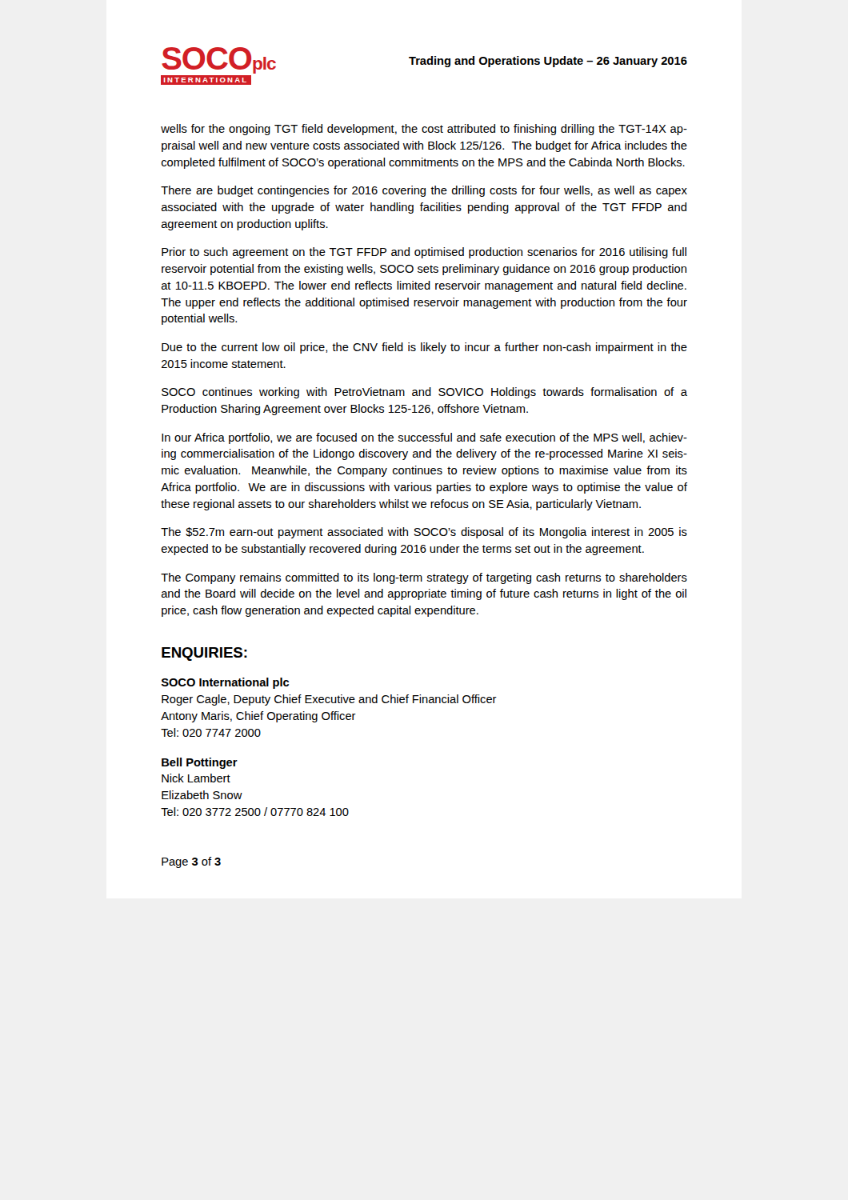SOCOplc INTERNATIONAL
Trading and Operations Update – 26 January 2016
wells for the ongoing TGT field development, the cost attributed to finishing drilling the TGT-14X appraisal well and new venture costs associated with Block 125/126. The budget for Africa includes the completed fulfilment of SOCO’s operational commitments on the MPS and the Cabinda North Blocks.
There are budget contingencies for 2016 covering the drilling costs for four wells, as well as capex associated with the upgrade of water handling facilities pending approval of the TGT FFDP and agreement on production uplifts.
Prior to such agreement on the TGT FFDP and optimised production scenarios for 2016 utilising full reservoir potential from the existing wells, SOCO sets preliminary guidance on 2016 group production at 10-11.5 KBOEPD. The lower end reflects limited reservoir management and natural field decline. The upper end reflects the additional optimised reservoir management with production from the four potential wells.
Due to the current low oil price, the CNV field is likely to incur a further non-cash impairment in the 2015 income statement.
SOCO continues working with PetroVietnam and SOVICO Holdings towards formalisation of a Production Sharing Agreement over Blocks 125-126, offshore Vietnam.
In our Africa portfolio, we are focused on the successful and safe execution of the MPS well, achieving commercialisation of the Lidongo discovery and the delivery of the re-processed Marine XI seismic evaluation. Meanwhile, the Company continues to review options to maximise value from its Africa portfolio. We are in discussions with various parties to explore ways to optimise the value of these regional assets to our shareholders whilst we refocus on SE Asia, particularly Vietnam.
The $52.7m earn-out payment associated with SOCO’s disposal of its Mongolia interest in 2005 is expected to be substantially recovered during 2016 under the terms set out in the agreement.
The Company remains committed to its long-term strategy of targeting cash returns to shareholders and the Board will decide on the level and appropriate timing of future cash returns in light of the oil price, cash flow generation and expected capital expenditure.
ENQUIRIES:
SOCO International plc
Roger Cagle, Deputy Chief Executive and Chief Financial Officer
Antony Maris, Chief Operating Officer
Tel: 020 7747 2000
Bell Pottinger
Nick Lambert
Elizabeth Snow
Tel: 020 3772 2500 / 07770 824 100
Page 3 of 3